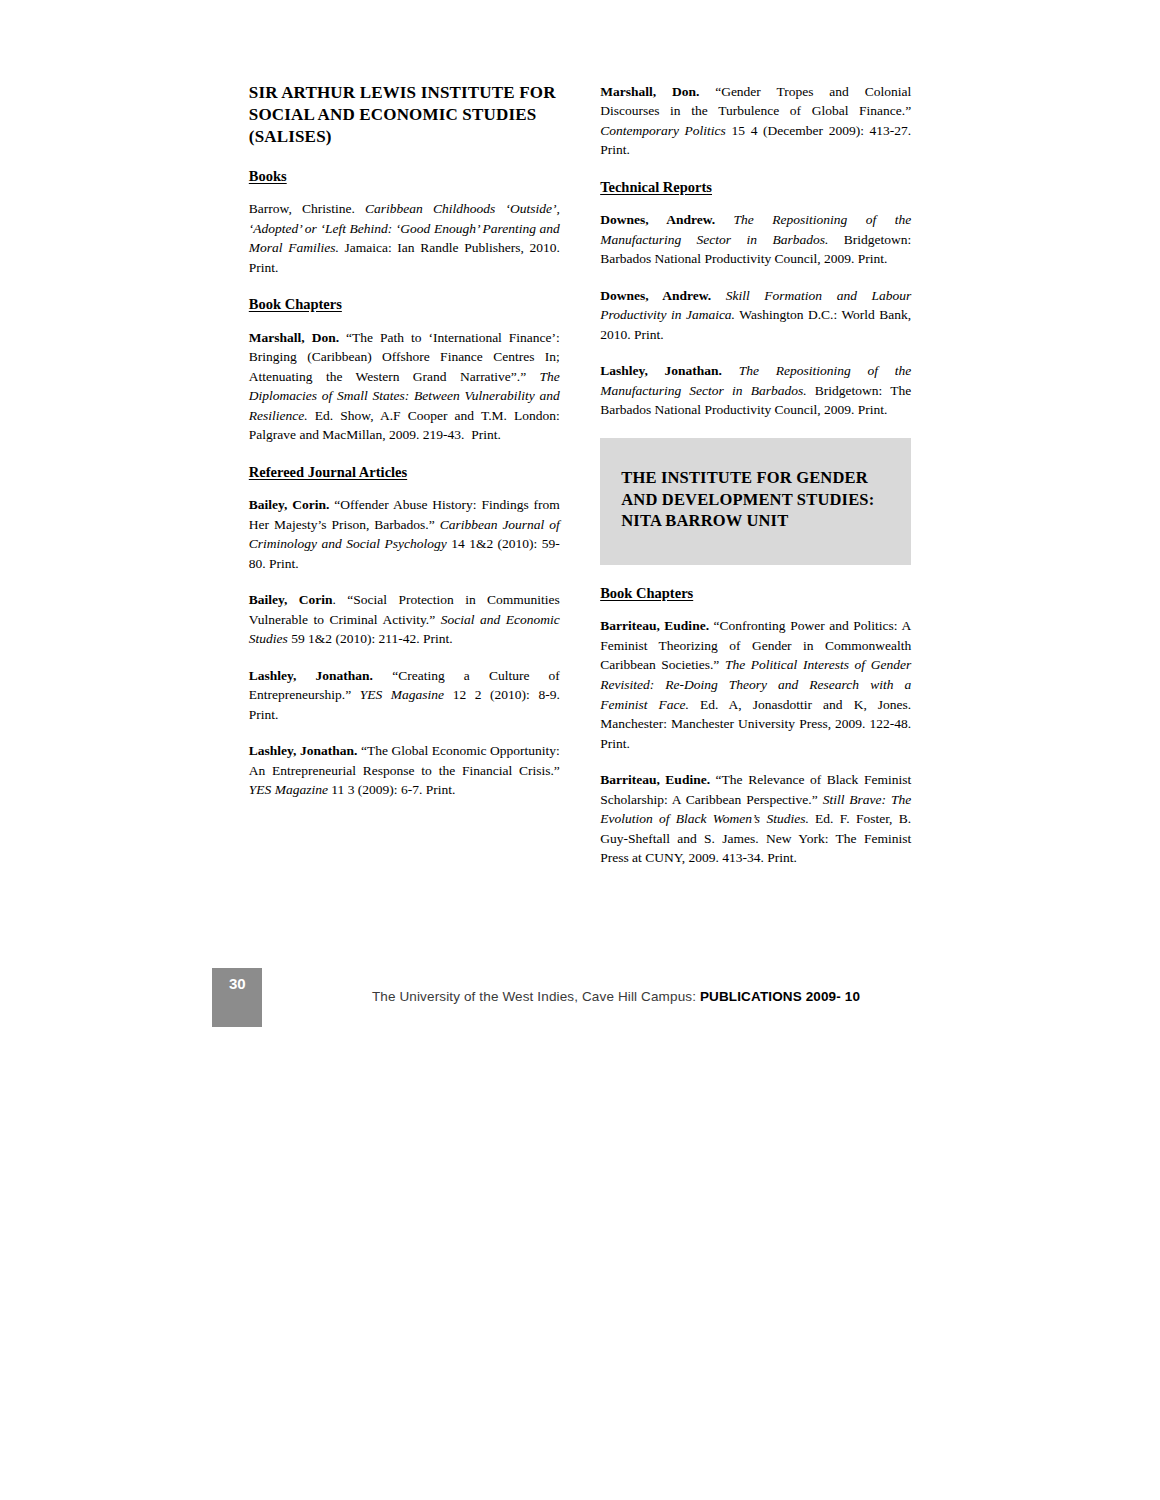SIR ARTHUR LEWIS INSTITUTE FOR SOCIAL AND ECONOMIC STUDIES (SALISES)
Books
Barrow, Christine. Caribbean Childhoods ‘Outside’, ‘Adopted’ or ‘Left Behind: ‘Good Enough’ Parenting and Moral Families. Jamaica: Ian Randle Publishers, 2010. Print.
Book Chapters
Marshall, Don. “The Path to ‘International Finance’: Bringing (Caribbean) Offshore Finance Centres In; Attenuating the Western Grand Narrative”.” The Diplomacies of Small States: Between Vulnerability and Resilience. Ed. Show, A.F Cooper and T.M. London: Palgrave and MacMillan, 2009. 219-43. Print.
Refereed Journal Articles
Bailey, Corin. “Offender Abuse History: Findings from Her Majesty’s Prison, Barbados.” Caribbean Journal of Criminology and Social Psychology 14 1&2 (2010): 59-80. Print.
Bailey, Corin. “Social Protection in Communities Vulnerable to Criminal Activity.” Social and Economic Studies 59 1&2 (2010): 211-42. Print.
Lashley, Jonathan. “Creating a Culture of Entrepreneurship.” YES Magasine 12 2 (2010): 8-9. Print.
Lashley, Jonathan. “The Global Economic Opportunity: An Entrepreneurial Response to the Financial Crisis.” YES Magazine 11 3 (2009): 6-7. Print.
Marshall, Don. “Gender Tropes and Colonial Discourses in the Turbulence of Global Finance.” Contemporary Politics 15 4 (December 2009): 413-27. Print.
Technical Reports
Downes, Andrew. The Repositioning of the Manufacturing Sector in Barbados. Bridgetown: Barbados National Productivity Council, 2009. Print.
Downes, Andrew. Skill Formation and Labour Productivity in Jamaica. Washington D.C.: World Bank, 2010. Print.
Lashley, Jonathan. The Repositioning of the Manufacturing Sector in Barbados. Bridgetown: The Barbados National Productivity Council, 2009. Print.
THE INSTITUTE FOR GENDER AND DEVELOPMENT STUDIES: NITA BARROW UNIT
Book Chapters
Barriteau, Eudine. “Confronting Power and Politics: A Feminist Theorizing of Gender in Commonwealth Caribbean Societies.” The Political Interests of Gender Revisited: Re-Doing Theory and Research with a Feminist Face. Ed. A, Jonasdottir and K, Jones. Manchester: Manchester University Press, 2009. 122-48. Print.
Barriteau, Eudine. “The Relevance of Black Feminist Scholarship: A Caribbean Perspective.” Still Brave: The Evolution of Black Women’s Studies. Ed. F. Foster, B. Guy-Sheftall and S. James. New York: The Feminist Press at CUNY, 2009. 413-34. Print.
30
The University of the West Indies, Cave Hill Campus: PUBLICATIONS 2009- 10